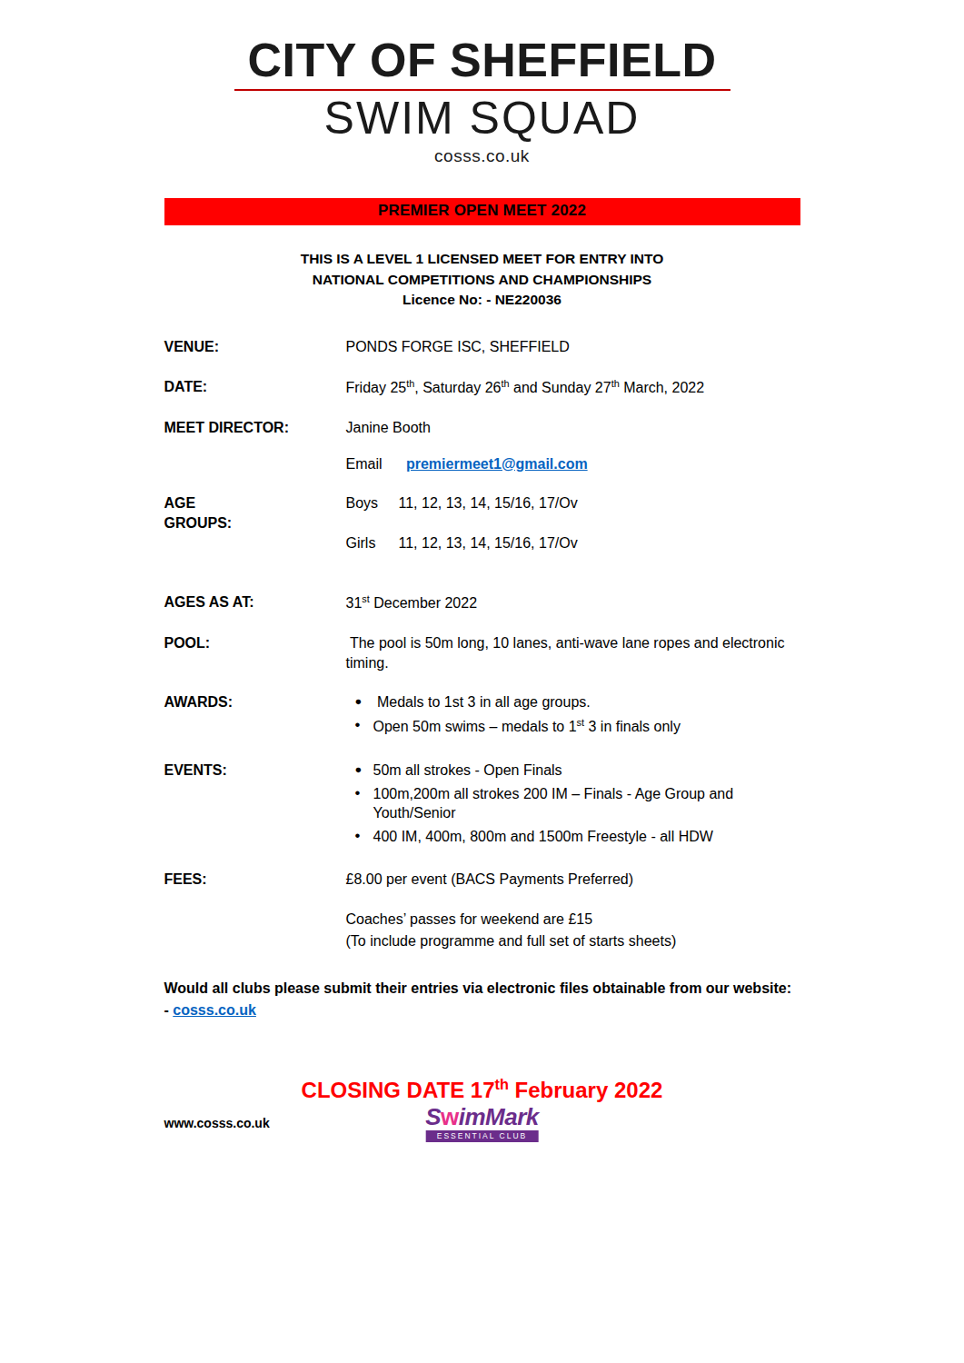CITY OF SHEFFIELD
SWIM SQUAD
cosss.co.uk
PREMIER OPEN MEET 2022
THIS IS A LEVEL 1 LICENSED MEET FOR ENTRY INTO
NATIONAL COMPETITIONS AND CHAMPIONSHIPS
Licence No: - NE220036
| VENUE: | PONDS FORGE ISC, SHEFFIELD |
| DATE: | Friday 25 th , Saturday 26 th and Sunday 27 th March, 2022 |
| MEET DIRECTOR: | Janine Booth Email premiermeet1@gmail.com |
| AGE GROUPS: | / Boys / 11, 12, 13, 14, 15/16, 17/Ov / / Girls / 11, 12, 13, 14, 15/16, 17/Ov / |
| AGES AS AT: | 31 st December 2022 |
| POOL: | The pool is 50m long, 10 lanes, anti-wave lane ropes and electronic timing. |
| AWARDS: | Medals to 1st 3 in all age groups. Open 50m swims – medals to 1 st 3 in finals only |
| EVENTS: | 50m all strokes - Open Finals 100m,200m all strokes 200 IM – Finals - Age Group and Youth/Senior 400 IM, 400m, 800m and 1500m Freestyle - all HDW |
| FEES: | £8.00 per event (BACS Payments Preferred) Coaches’ passes for weekend are £15 (To include programme and full set of starts sheets) |
Would all clubs please submit their entries via electronic files obtainable from our website: - cosss.co.uk
CLOSING DATE 17th February 2022
www.cosss.co.uk
SwimMark
ESSENTIAL CLUB